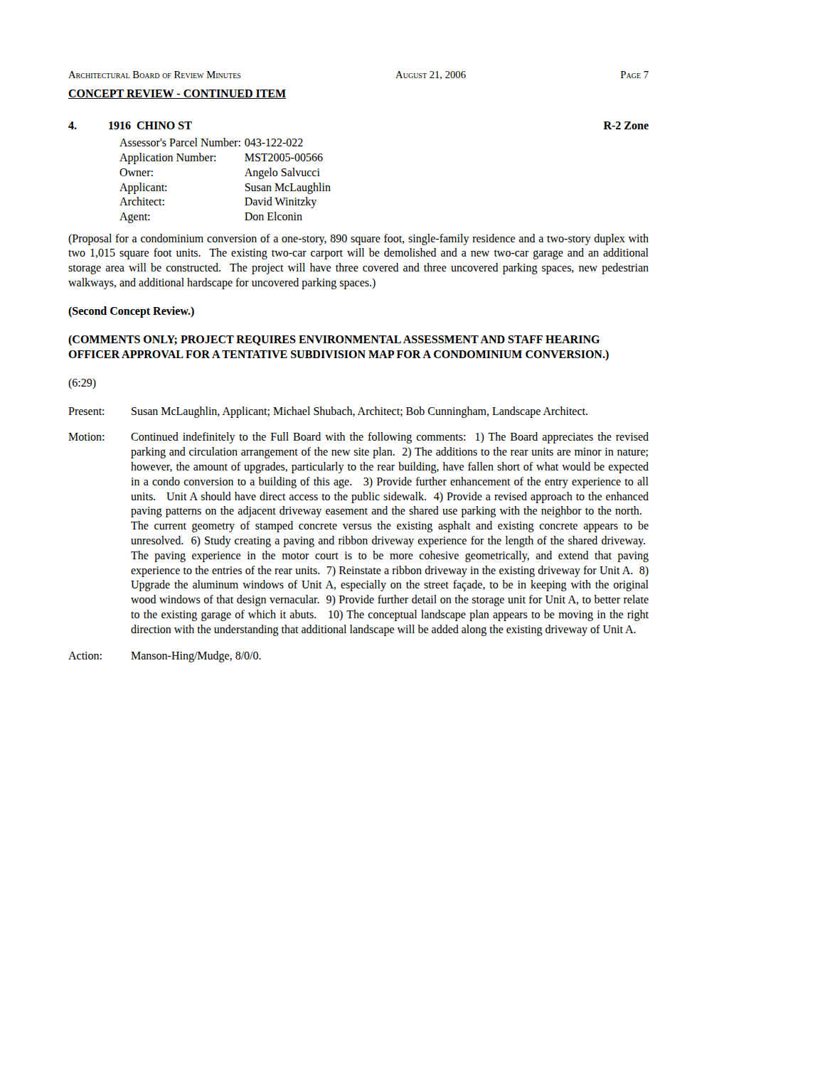Architectural Board of Review Minutes
August 21, 2006
Page 7
CONCEPT REVIEW - CONTINUED ITEM
4.
1916 CHINO ST
R-2 Zone
| Assessor's Parcel Number: | 043-122-022 |
| Application Number: | MST2005-00566 |
| Owner: | Angelo Salvucci |
| Applicant: | Susan McLaughlin |
| Architect: | David Winitzky |
| Agent: | Don Elconin |
(Proposal for a condominium conversion of a one-story, 890 square foot, single-family residence and a two-story duplex with two 1,015 square foot units. The existing two-car carport will be demolished and a new two-car garage and an additional storage area will be constructed. The project will have three covered and three uncovered parking spaces, new pedestrian walkways, and additional hardscape for uncovered parking spaces.)
(Second Concept Review.)
(COMMENTS ONLY; PROJECT REQUIRES ENVIRONMENTAL ASSESSMENT AND STAFF HEARING OFFICER APPROVAL FOR A TENTATIVE SUBDIVISION MAP FOR A CONDOMINIUM CONVERSION.)
(6:29)
Present:
Susan McLaughlin, Applicant; Michael Shubach, Architect; Bob Cunningham, Landscape Architect.
Motion:
Continued indefinitely to the Full Board with the following comments: 1) The Board appreciates the revised parking and circulation arrangement of the new site plan. 2) The additions to the rear units are minor in nature; however, the amount of upgrades, particularly to the rear building, have fallen short of what would be expected in a condo conversion to a building of this age. 3) Provide further enhancement of the entry experience to all units. Unit A should have direct access to the public sidewalk. 4) Provide a revised approach to the enhanced paving patterns on the adjacent driveway easement and the shared use parking with the neighbor to the north. The current geometry of stamped concrete versus the existing asphalt and existing concrete appears to be unresolved. 6) Study creating a paving and ribbon driveway experience for the length of the shared driveway. The paving experience in the motor court is to be more cohesive geometrically, and extend that paving experience to the entries of the rear units. 7) Reinstate a ribbon driveway in the existing driveway for Unit A. 8) Upgrade the aluminum windows of Unit A, especially on the street façade, to be in keeping with the original wood windows of that design vernacular. 9) Provide further detail on the storage unit for Unit A, to better relate to the existing garage of which it abuts. 10) The conceptual landscape plan appears to be moving in the right direction with the understanding that additional landscape will be added along the existing driveway of Unit A.
Action:
Manson-Hing/Mudge, 8/0/0.